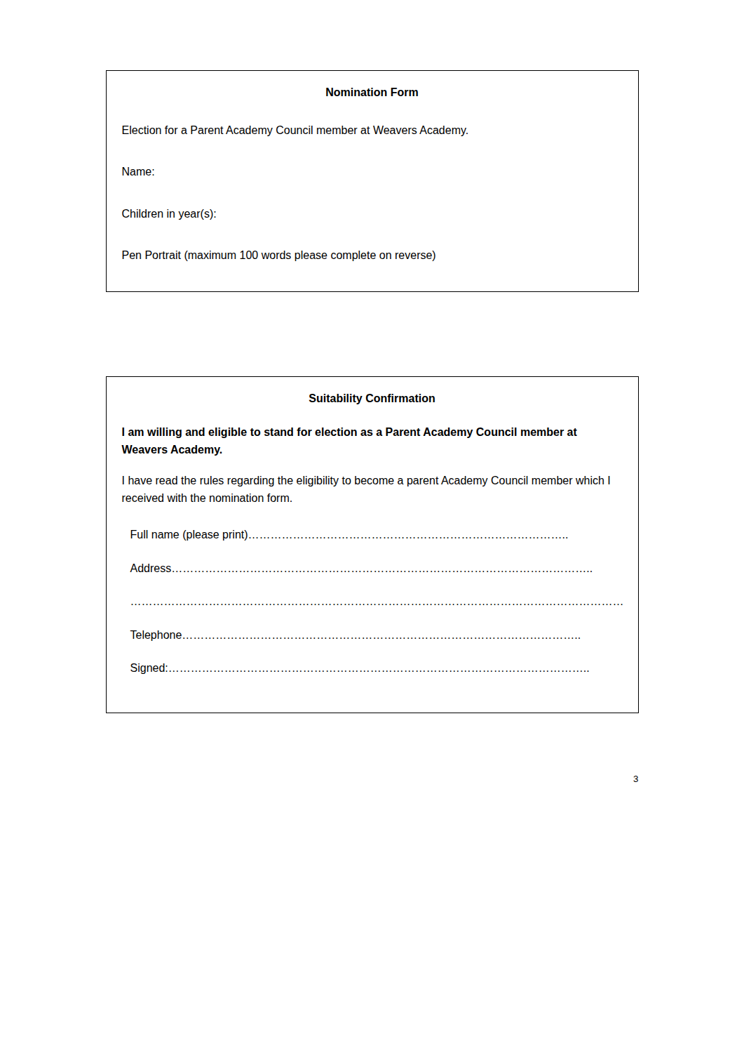Nomination Form
Election for a Parent Academy Council member at Weavers Academy.
Name:
Children in year(s):
Pen Portrait (maximum 100 words please complete on reverse)
Suitability Confirmation
I am willing and eligible to stand for election as a Parent Academy Council member at Weavers Academy.
I have read the rules regarding the eligibility to become a parent Academy Council member which I received with the nomination form.
Full name (please print)…………………………………………………………………………..
Address…………………………………………………………………………………………………..
……………………………………………………………………………………………………………………
Telephone……………………………………………………………………………………………..
Signed:…………………………………………………………………………………………………..
3